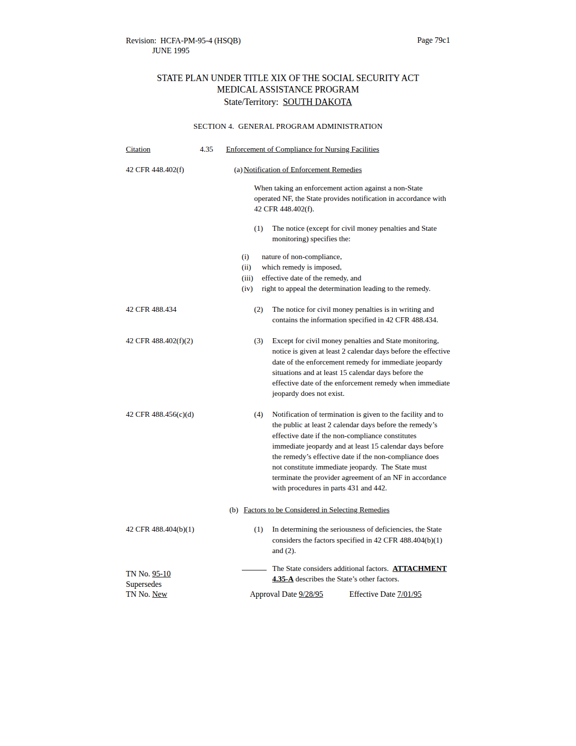Revision: HCFA-PM-95-4 (HSQB)
JUNE 1995
Page 79c1
STATE PLAN UNDER TITLE XIX OF THE SOCIAL SECURITY ACT
MEDICAL ASSISTANCE PROGRAM
State/Territory: SOUTH DAKOTA
SECTION 4. GENERAL PROGRAM ADMINISTRATION
Citation
4.35
Enforcement of Compliance for Nursing Facilities
42 CFR 448.402(f)
(a)
Notification of Enforcement Remedies
When taking an enforcement action against a non-State operated NF, the State provides notification in accordance with 42 CFR 448.402(f).
(1)
The notice (except for civil money penalties and State monitoring) specifies the:
(i)
nature of non-compliance,
(ii)
which remedy is imposed,
(iii)
effective date of the remedy, and
(iv)
right to appeal the determination leading to the remedy.
42 CFR 488.434
(2)
The notice for civil money penalties is in writing and contains the information specified in 42 CFR 488.434.
42 CFR 488.402(f)(2)
(3)
Except for civil money penalties and State monitoring, notice is given at least 2 calendar days before the effective date of the enforcement remedy for immediate jeopardy situations and at least 15 calendar days before the effective date of the enforcement remedy when immediate jeopardy does not exist.
42 CFR 488.456(c)(d)
(4)
Notification of termination is given to the facility and to the public at least 2 calendar days before the remedy’s effective date if the non-compliance constitutes immediate jeopardy and at least 15 calendar days before the remedy’s effective date if the non-compliance does not constitute immediate jeopardy. The State must terminate the provider agreement of an NF in accordance with procedures in parts 431 and 442.
(b)
Factors to be Considered in Selecting Remedies
42 CFR 488.404(b)(1)
(1)
In determining the seriousness of deficiencies, the State considers the factors specified in 42 CFR 488.404(b)(1) and (2).
The State considers additional factors. ATTACHMENT 4.35-A describes the State’s other factors.
TN No. 95-10
Supersedes
TN No. New
Approval Date 9/28/95
Effective Date 7/01/95